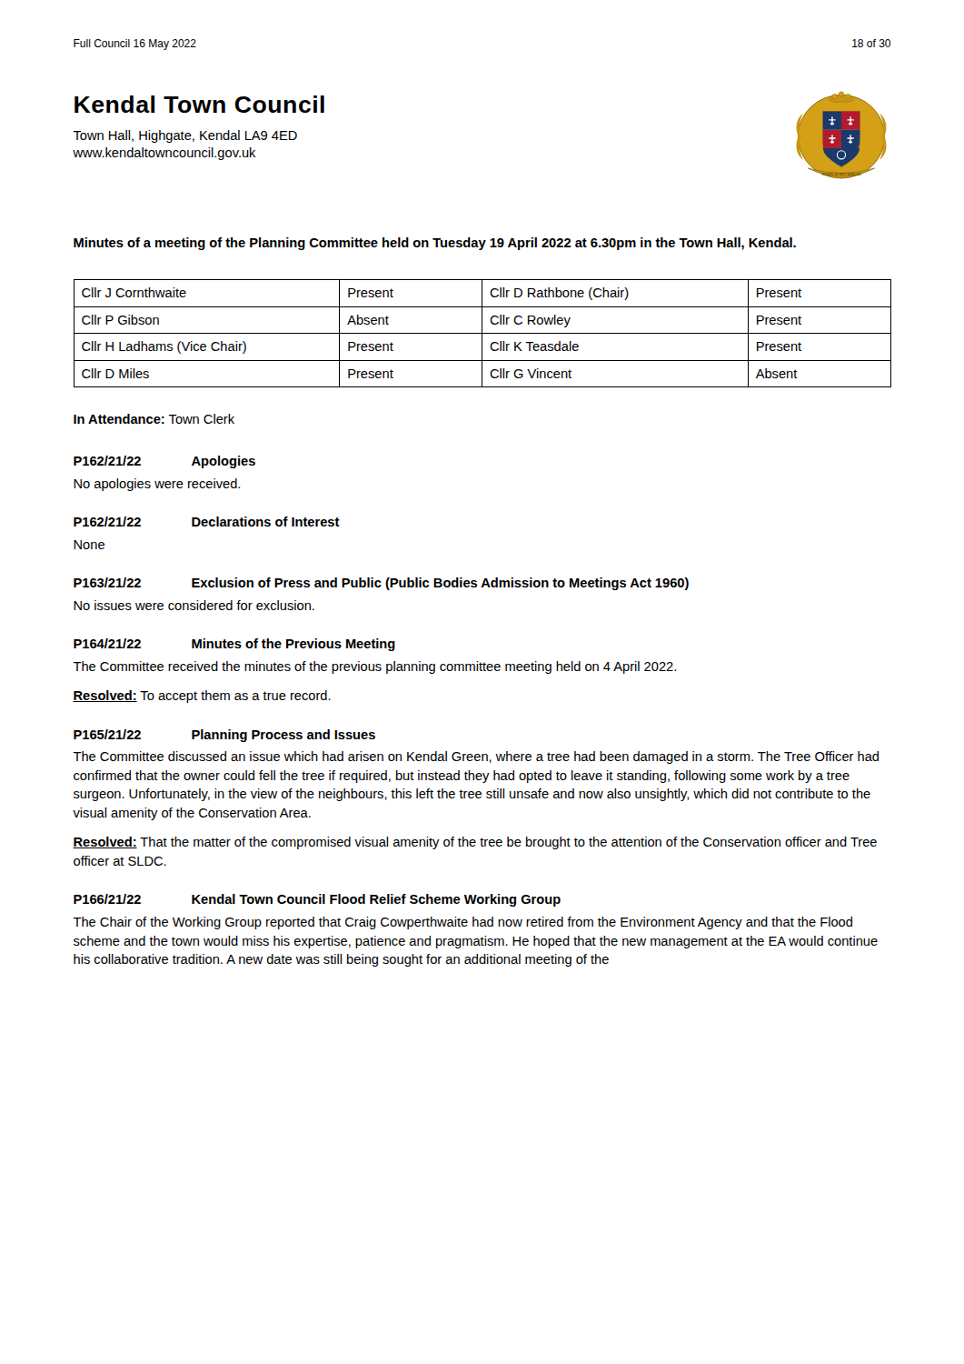Full Council 16 May 2022 18 of 30
Kendal Town Council
Town Hall, Highgate, Kendal LA9 4ED
www.kendaltowncouncil.gov.uk
WOOL IS MY BREAD
Minutes of a meeting of the Planning Committee held on Tuesday 19 April 2022 at 6.30pm in the Town Hall, Kendal.
| Cllr J Cornthwaite | Present | Cllr D Rathbone (Chair) | Present |
| Cllr P Gibson | Absent | Cllr C Rowley | Present |
| Cllr H Ladhams (Vice Chair) | Present | Cllr K Teasdale | Present |
| Cllr D Miles | Present | Cllr G Vincent | Absent |
In Attendance: Town Clerk
P162/21/22 Apologies
No apologies were received.
P162/21/22 Declarations of Interest
None
P163/21/22 Exclusion of Press and Public (Public Bodies Admission to Meetings Act 1960)
No issues were considered for exclusion.
P164/21/22 Minutes of the Previous Meeting
The Committee received the minutes of the previous planning committee meeting held on 4 April 2022.
Resolved: To accept them as a true record.
P165/21/22 Planning Process and Issues
The Committee discussed an issue which had arisen on Kendal Green, where a tree had been damaged in a storm. The Tree Officer had confirmed that the owner could fell the tree if required, but instead they had opted to leave it standing, following some work by a tree surgeon. Unfortunately, in the view of the neighbours, this left the tree still unsafe and now also unsightly, which did not contribute to the visual amenity of the Conservation Area.
Resolved: That the matter of the compromised visual amenity of the tree be brought to the attention of the Conservation officer and Tree officer at SLDC.
P166/21/22 Kendal Town Council Flood Relief Scheme Working Group
The Chair of the Working Group reported that Craig Cowperthwaite had now retired from the Environment Agency and that the Flood scheme and the town would miss his expertise, patience and pragmatism. He hoped that the new management at the EA would continue his collaborative tradition. A new date was still being sought for an additional meeting of the